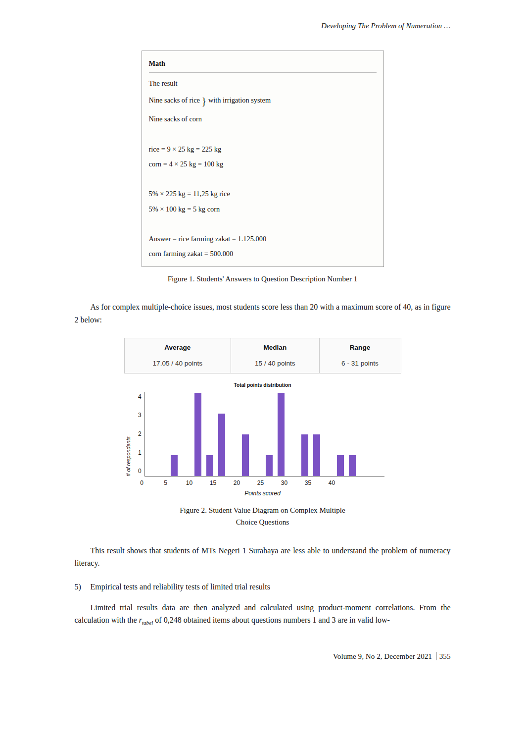Developing The Problem of Numeration …
Math
The result
Nine sacks of rice } with irrigation system
Nine sacks of corn
rice = 9 × 25 kg = 225 kg
corn = 4 × 25 kg = 100 kg
5% × 225 kg = 11,25 kg rice
5% × 100 kg = 5 kg corn
Answer = rice farming zakat = 1.125.000
corn farming zakat = 500.000
Figure 1. Students' Answers to Question Description Number 1
As for complex multiple-choice issues, most students score less than 20 with a maximum score of 40, as in figure 2 below:
| Average | Median | Range |
| 17.05 / 40 points | 15 / 40 points | 6 - 31 points |
Total points distribution
# of respondents
4 3 2 1 0
0 5 10 15 20 25 30 35 40
Points scored
Figure 2. Student Value Diagram on Complex Multiple
Choice Questions
This result shows that students of MTs Negeri 1 Surabaya are less able to understand the problem of numeracy literacy.
5) Empirical tests and reliability tests of limited trial results
Limited trial results data are then analyzed and calculated using product-moment correlations. From the calculation with the rtabel of 0,248 obtained items about questions numbers 1 and 3 are in valid low-
Volume 9, No 2, December 2021 355